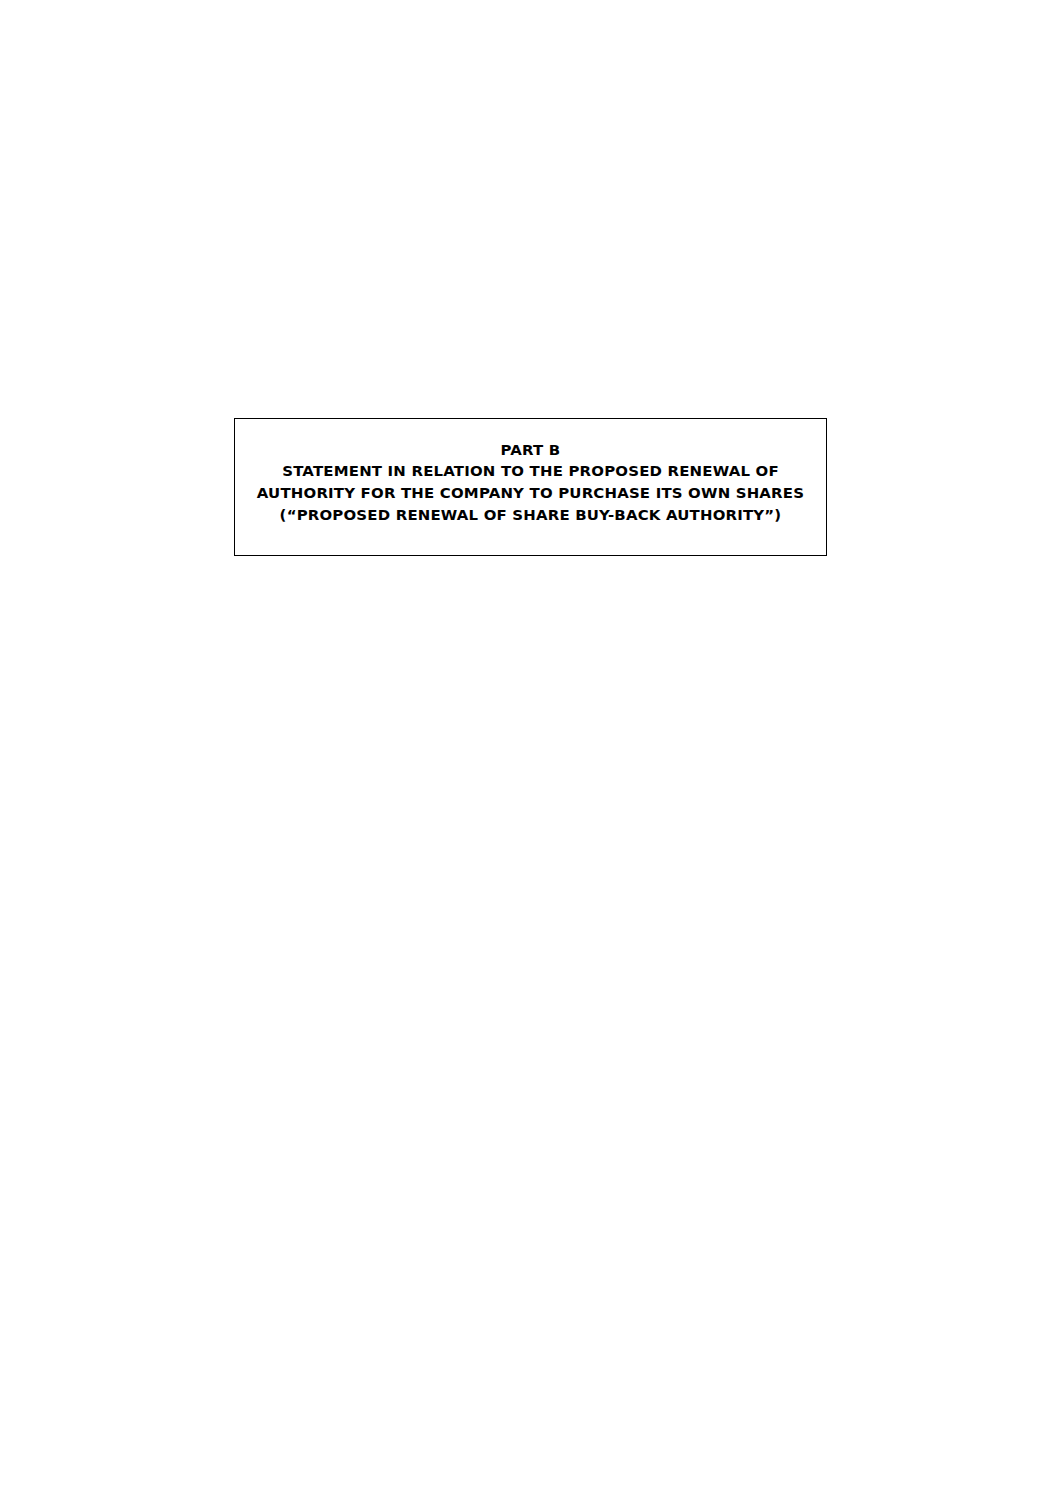PART B
STATEMENT IN RELATION TO THE PROPOSED RENEWAL OF
AUTHORITY FOR THE COMPANY TO PURCHASE ITS OWN SHARES
(“PROPOSED RENEWAL OF SHARE BUY-BACK AUTHORITY”)